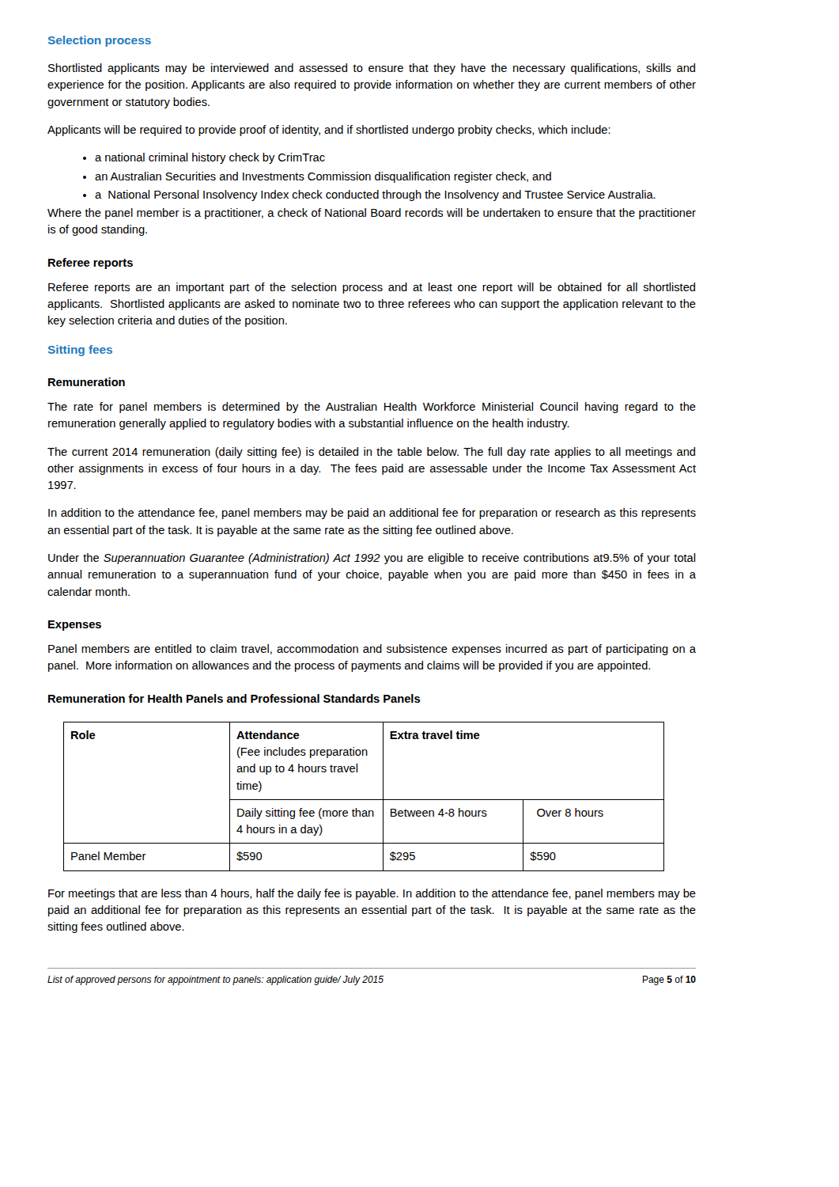Selection process
Shortlisted applicants may be interviewed and assessed to ensure that they have the necessary qualifications, skills and experience for the position. Applicants are also required to provide information on whether they are current members of other government or statutory bodies.
Applicants will be required to provide proof of identity, and if shortlisted undergo probity checks, which include:
a national criminal history check by CrimTrac
an Australian Securities and Investments Commission disqualification register check, and
a National Personal Insolvency Index check conducted through the Insolvency and Trustee Service Australia.
Where the panel member is a practitioner, a check of National Board records will be undertaken to ensure that the practitioner is of good standing.
Referee reports
Referee reports are an important part of the selection process and at least one report will be obtained for all shortlisted applicants. Shortlisted applicants are asked to nominate two to three referees who can support the application relevant to the key selection criteria and duties of the position.
Sitting fees
Remuneration
The rate for panel members is determined by the Australian Health Workforce Ministerial Council having regard to the remuneration generally applied to regulatory bodies with a substantial influence on the health industry.
The current 2014 remuneration (daily sitting fee) is detailed in the table below. The full day rate applies to all meetings and other assignments in excess of four hours in a day. The fees paid are assessable under the Income Tax Assessment Act 1997.
In addition to the attendance fee, panel members may be paid an additional fee for preparation or research as this represents an essential part of the task. It is payable at the same rate as the sitting fee outlined above.
Under the Superannuation Guarantee (Administration) Act 1992 you are eligible to receive contributions at9.5% of your total annual remuneration to a superannuation fund of your choice, payable when you are paid more than $450 in fees in a calendar month.
Expenses
Panel members are entitled to claim travel, accommodation and subsistence expenses incurred as part of participating on a panel. More information on allowances and the process of payments and claims will be provided if you are appointed.
Remuneration for Health Panels and Professional Standards Panels
| Role | Attendance (Fee includes preparation and up to 4 hours travel time) | Extra travel time |
| Daily sitting fee (more than 4 hours in a day) | Between 4-8 hours | Over 8 hours |
| Panel Member | $590 | $295 | $590 |
For meetings that are less than 4 hours, half the daily fee is payable. In addition to the attendance fee, panel members may be paid an additional fee for preparation as this represents an essential part of the task. It is payable at the same rate as the sitting fees outlined above.
List of approved persons for appointment to panels: application guide/ July 2015
Page 5 of 10